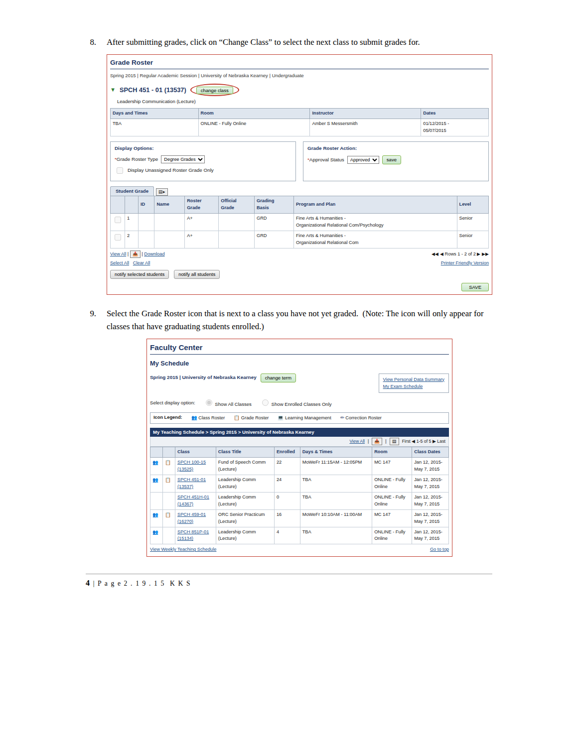8. After submitting grades, click on “Change Class” to select the next class to submit grades for.
Grade Roster
Spring 2015 | Regular Academic Session | University of Nebraska Kearney | Undergraduate
▼ SPCH 451 - 01 (13537) change class
Leadership Communication (Lecture)
| Days and Times | Room | Instructor | Dates |
| --- | --- | --- | --- |
| TBA | ONLINE - Fully Online | Amber S Messersmith | 01/12/2015 - 05/07/2015 |
Display Options:
*Grade Roster Type Degree Grades
Display Unassigned Roster Grade Only
Grade Roster Action:
*Approval Status Approved save
Student Grade ▤▸
| | | ID | Name | Roster Grade | Official Grade | Grading Basis | Program and Plan | Level |
| --- | --- | --- | --- | --- | --- | --- | --- | --- |
| | 1 | | | A+ | | GRD | Fine Arts & Humanities - Organizational Relational Com/Psychology | Senior |
| | 2 | | | A+ | | GRD | Fine Arts & Humanities - Organizational Relational Com | Senior |
View All | 📥 | Download ◀◀ ◀ Rows 1 - 2 of 2 ▶ ▶▶
Select All Clear All Printer Friendly Version
notify selected students notify all students
SAVE
9. Select the Grade Roster icon that is next to a class you have not yet graded. (Note: The icon will only appear for classes that have graduating students enrolled.)
Faculty Center
My Schedule
Spring 2015 | University of Nebraska Kearney change term
View Personal Data Summary
My Exam Schedule
Select display option: Show All Classes Show Enrolled Classes Only
Icon Legend: 👥 Class Roster 📋 Grade Roster 💻 Learning Management ✏ Correction Roster
My Teaching Schedule > Spring 2015 > University of Nebraska Kearney
View All | 📥 | ▤ First ◀ 1-5 of 5 ▶ Last
| | | Class | Class Title | Enrolled | Days & Times | Room | Class Dates |
| --- | --- | --- | --- | --- | --- | --- | --- |
| 👥 | 📋 | SPCH 100-15 (13525) | Fund of Speech Comm (Lecture) | 22 | MoWeFr 11:15AM - 12:05PM | MC 147 | Jan 12, 2015- May 7, 2015 |
| 👥 | 📋 | SPCH 451-01 (13537) | Leadership Comm (Lecture) | 24 | TBA | ONLINE - Fully Online | Jan 12, 2015- May 7, 2015 |
| | | SPCH 451H-01 (14367) | Leadership Comm (Lecture) | 0 | TBA | ONLINE - Fully Online | Jan 12, 2015- May 7, 2015 |
| 👥 | 📋 | SPCH 459-01 (16270) | ORC Senior Practicum (Lecture) | 16 | MoWeFr 10:10AM - 11:00AM | MC 147 | Jan 12, 2015- May 7, 2015 |
| 👥 | | SPCH 851P-01 (15134) | Leadership Comm (Lecture) | 4 | TBA | ONLINE - Fully Online | Jan 12, 2015- May 7, 2015 |
View Weekly Teaching Schedule Go to top
4 | P a g e 2 . 1 9 . 1 5 K K S